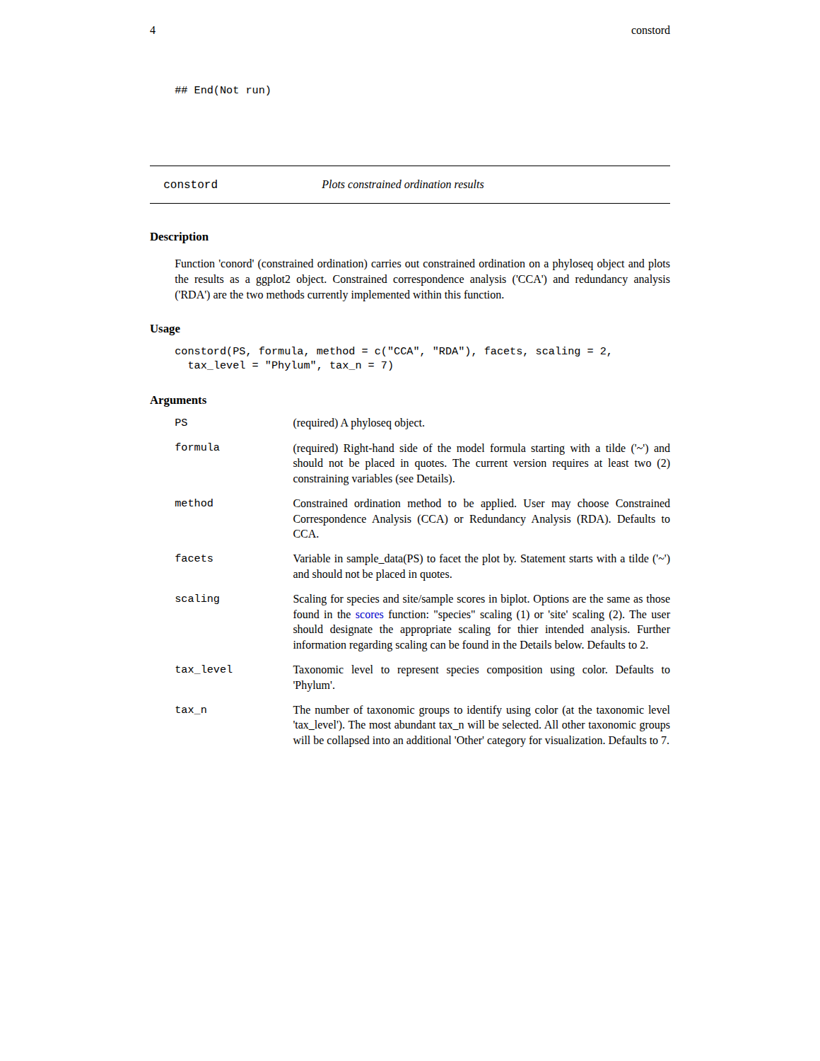4 constord
## End(Not run)
constord Plots constrained ordination results
Description
Function 'conord' (constrained ordination) carries out constrained ordination on a phyloseq object and plots the results as a ggplot2 object. Constrained correspondence analysis ('CCA') and redundancy analysis ('RDA') are the two methods currently implemented within this function.
Usage
constord(PS, formula, method = c("CCA", "RDA"), facets, scaling = 2,
  tax_level = "Phylum", tax_n = 7)
Arguments
PS
(required) A phyloseq object.
formula
(required) Right-hand side of the model formula starting with a tilde ('~') and should not be placed in quotes. The current version requires at least two (2) constraining variables (see Details).
method
Constrained ordination method to be applied. User may choose Constrained Correspondence Analysis (CCA) or Redundancy Analysis (RDA). Defaults to CCA.
facets
Variable in sample_data(PS) to facet the plot by. Statement starts with a tilde ('~') and should not be placed in quotes.
scaling
Scaling for species and site/sample scores in biplot. Options are the same as those found in the scores function: "species" scaling (1) or 'site' scaling (2). The user should designate the appropriate scaling for thier intended analysis. Further information regarding scaling can be found in the Details below. Defaults to 2.
tax_level
Taxonomic level to represent species composition using color. Defaults to 'Phylum'.
tax_n
The number of taxonomic groups to identify using color (at the taxonomic level 'tax_level'). The most abundant tax_n will be selected. All other taxonomic groups will be collapsed into an additional 'Other' category for visualization. Defaults to 7.